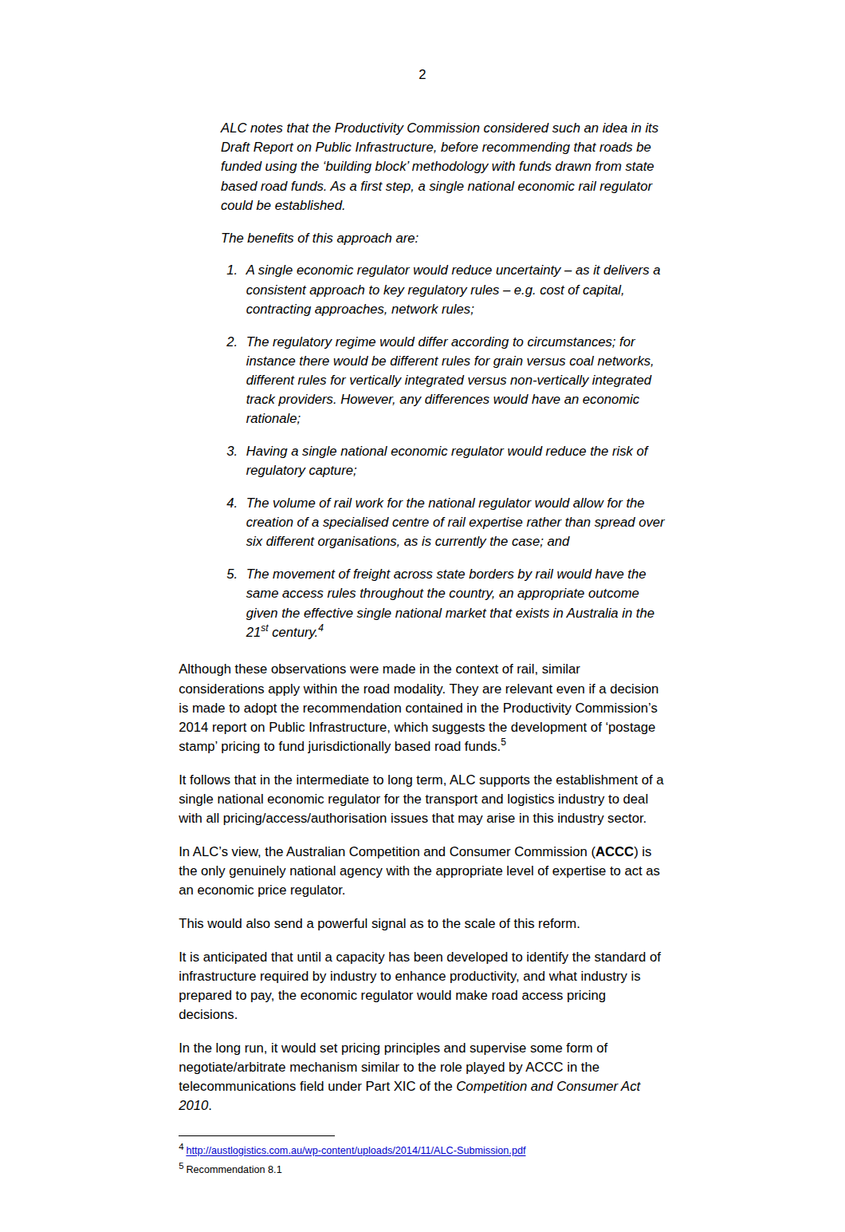2
ALC notes that the Productivity Commission considered such an idea in its Draft Report on Public Infrastructure, before recommending that roads be funded using the ‘building block’ methodology with funds drawn from state based road funds. As a first step, a single national economic rail regulator could be established.
The benefits of this approach are:
A single economic regulator would reduce uncertainty – as it delivers a consistent approach to key regulatory rules – e.g. cost of capital, contracting approaches, network rules;
The regulatory regime would differ according to circumstances; for instance there would be different rules for grain versus coal networks, different rules for vertically integrated versus non-vertically integrated track providers. However, any differences would have an economic rationale;
Having a single national economic regulator would reduce the risk of regulatory capture;
The volume of rail work for the national regulator would allow for the creation of a specialised centre of rail expertise rather than spread over six different organisations, as is currently the case; and
The movement of freight across state borders by rail would have the same access rules throughout the country, an appropriate outcome given the effective single national market that exists in Australia in the 21st century.4
Although these observations were made in the context of rail, similar considerations apply within the road modality. They are relevant even if a decision is made to adopt the recommendation contained in the Productivity Commission’s 2014 report on Public Infrastructure, which suggests the development of ‘postage stamp’ pricing to fund jurisdictionally based road funds.5
It follows that in the intermediate to long term, ALC supports the establishment of a single national economic regulator for the transport and logistics industry to deal with all pricing/access/authorisation issues that may arise in this industry sector.
In ALC’s view, the Australian Competition and Consumer Commission (ACCC) is the only genuinely national agency with the appropriate level of expertise to act as an economic price regulator.
This would also send a powerful signal as to the scale of this reform.
It is anticipated that until a capacity has been developed to identify the standard of infrastructure required by industry to enhance productivity, and what industry is prepared to pay, the economic regulator would make road access pricing decisions.
In the long run, it would set pricing principles and supervise some form of negotiate/arbitrate mechanism similar to the role played by ACCC in the telecommunications field under Part XIC of the Competition and Consumer Act 2010.
4 http://austlogistics.com.au/wp-content/uploads/2014/11/ALC-Submission.pdf
5 Recommendation 8.1